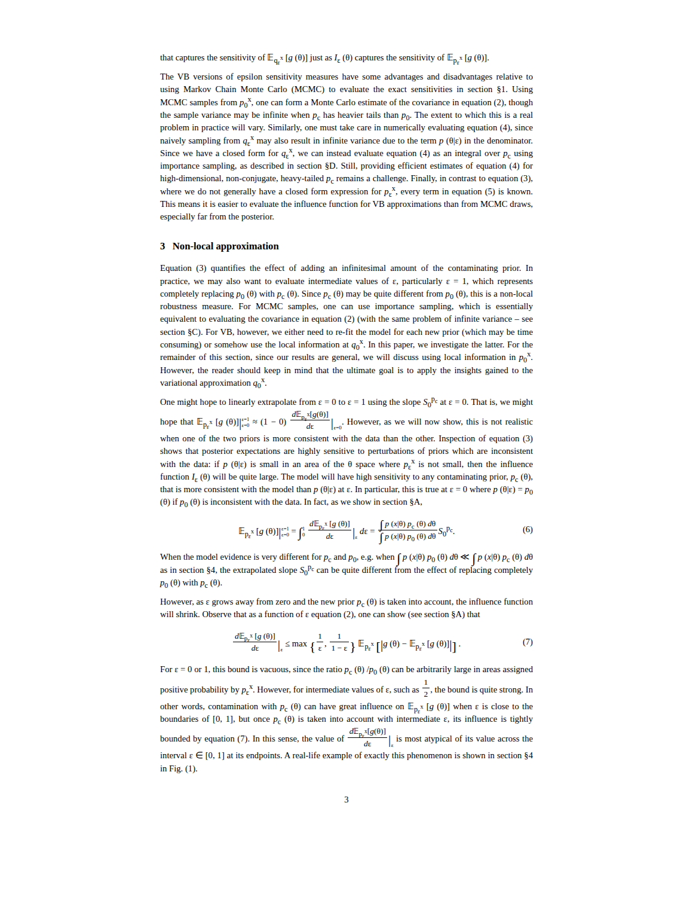that captures the sensitivity of 𝔼qεx [g (θ)] just as Iε (θ) captures the sensitivity of 𝔼pεx [g (θ)].
The VB versions of epsilon sensitivity measures have some advantages and disadvantages relative to using Markov Chain Monte Carlo (MCMC) to evaluate the exact sensitivities in section §1. Using MCMC samples from p0x, one can form a Monte Carlo estimate of the covariance in equation (2), though the sample variance may be infinite when pc has heavier tails than p0. The extent to which this is a real problem in practice will vary. Similarly, one must take care in numerically evaluating equation (4), since naively sampling from qεx may also result in infinite variance due to the term p (θ|ε) in the denominator. Since we have a closed form for qεx, we can instead evaluate equation (4) as an integral over pc using importance sampling, as described in section §D. Still, providing efficient estimates of equation (4) for high-dimensional, non-conjugate, heavy-tailed pc remains a challenge. Finally, in contrast to equation (3), where we do not generally have a closed form expression for pεx, every term in equation (5) is known. This means it is easier to evaluate the influence function for VB approximations than from MCMC draws, especially far from the posterior.
3 Non-local approximation
Equation (3) quantifies the effect of adding an infinitesimal amount of the contaminating prior. In practice, we may also want to evaluate intermediate values of ε, particularly ε = 1, which represents completely replacing p0 (θ) with pc (θ). Since pc (θ) may be quite different from p0 (θ), this is a non-local robustness measure. For MCMC samples, one can use importance sampling, which is essentially equivalent to evaluating the covariance in equation (2) (with the same problem of infinite variance – see section §C). For VB, however, we either need to re-fit the model for each new prior (which may be time consuming) or somehow use the local information at q0x. In this paper, we investigate the latter. For the remainder of this section, since our results are general, we will discuss using local information in p0x. However, the reader should keep in mind that the ultimate goal is to apply the insights gained to the variational approximation q0x.
One might hope to linearly extrapolate from ε = 0 to ε = 1 using the slope S0pc at ε = 0. That is, we might hope that 𝔼pεx [g (θ)]|ε=1 ε=0 ≈ (1 − 0) d 𝔼pεx[g(θ)] dε|ε=0. However, as we will now show, this is not realistic when one of the two priors is more consistent with the data than the other. Inspection of equation (3) shows that posterior expectations are highly sensitive to perturbations of priors which are inconsistent with the data: if p (θ|ε) is small in an area of the θ space where pεx is not small, then the influence function Iε (θ) will be quite large. The model will have high sensitivity to any contaminating prior, pc (θ), that is more consistent with the model than p (θ|ε) at ε. In particular, this is true at ε = 0 where p (θ|ε) = p0 (θ) if p0 (θ) is inconsistent with the data. In fact, as we show in section §A,
𝔼pεx [g (θ)]|ε=1 ε=0 = ∫10 d 𝔼pεx [g (θ)] dε|ε dε = ∫ p (x|θ) pc (θ) dθ∫ p (x|θ) p0 (θ) dθ S0pc. (6)
When the model evidence is very different for pc and p0, e.g. when ∫ p (x|θ) p0 (θ) dθ ≪ ∫ p (x|θ) pc (θ) dθ as in section §4, the extrapolated slope S0pc can be quite different from the effect of replacing completely p0 (θ) with pc (θ).
However, as ε grows away from zero and the new prior pc (θ) is taken into account, the influence function will shrink. Observe that as a function of ε equation (2), one can show (see section §A) that
d 𝔼pεx [g (θ)] dε|ε ≤ max {1 ε, 11 − ε} 𝔼pεx [|g (θ) − 𝔼pεx [g (θ)]|] . (7)
For ε = 0 or 1, this bound is vacuous, since the ratio pc (θ) /p0 (θ) can be arbitrarily large in areas assigned positive probability by pεx. However, for intermediate values of ε, such as 12, the bound is quite strong. In other words, contamination with pc (θ) can have great influence on 𝔼pεx [g (θ)] when ε is close to the boundaries of [0, 1], but once pc (θ) is taken into account with intermediate ε, its influence is tightly bounded by equation (7). In this sense, the value of d 𝔼pεx[g(θ)] dε|ε is most atypical of its value across the interval ε ∈ [0, 1] at its endpoints. A real-life example of exactly this phenomenon is shown in section §4 in Fig. (1).
3